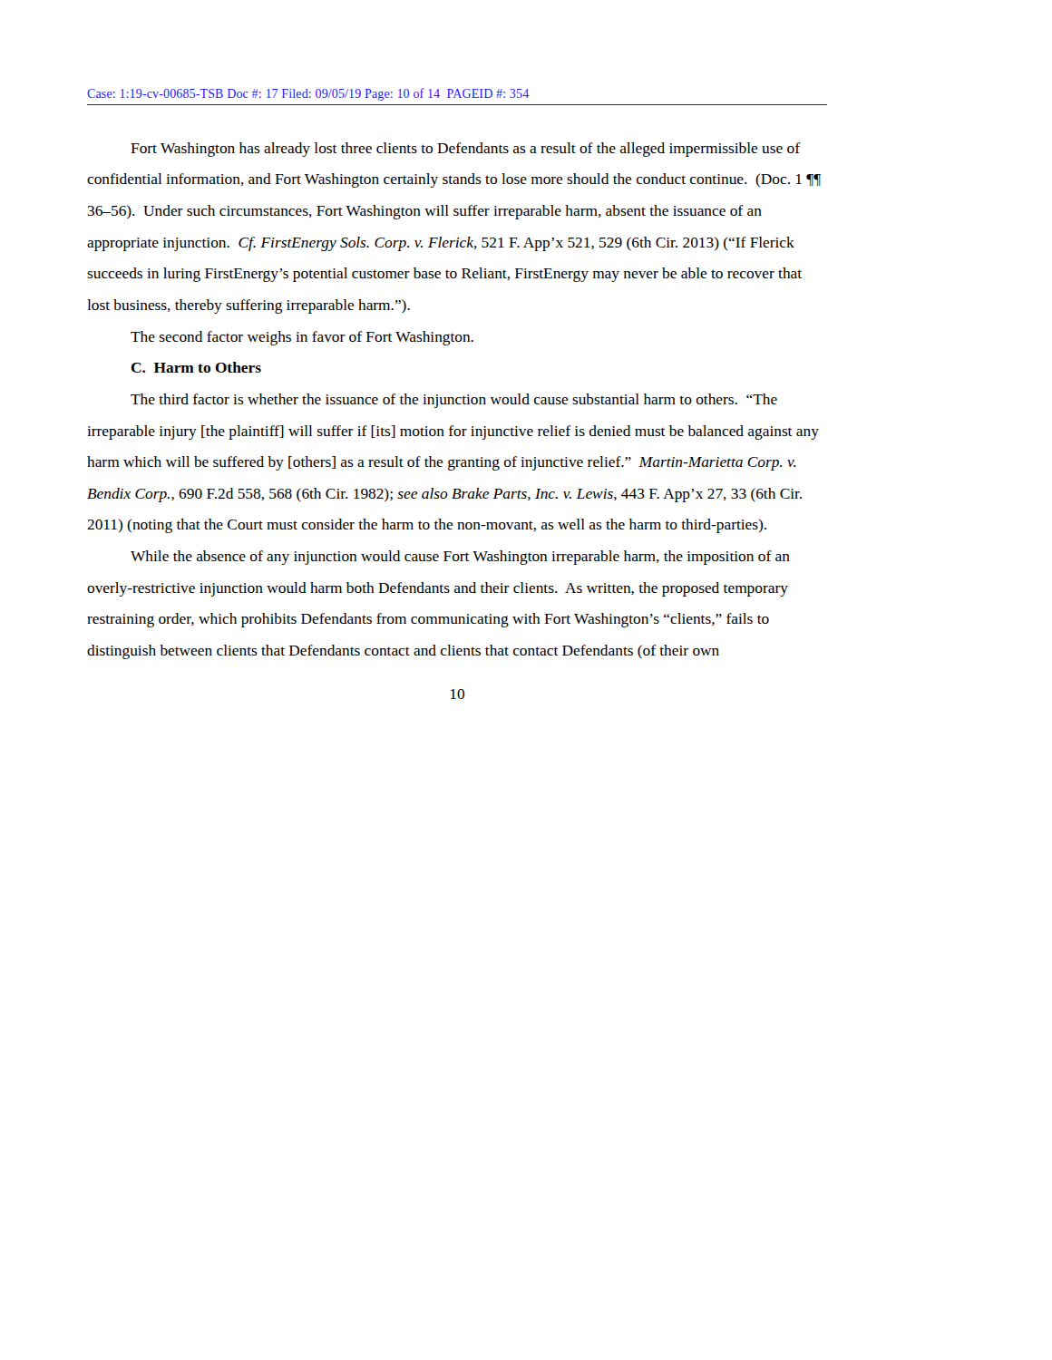Case: 1:19-cv-00685-TSB Doc #: 17 Filed: 09/05/19 Page: 10 of 14 PAGEID #: 354
Fort Washington has already lost three clients to Defendants as a result of the alleged impermissible use of confidential information, and Fort Washington certainly stands to lose more should the conduct continue. (Doc. 1 ¶¶ 36–56). Under such circumstances, Fort Washington will suffer irreparable harm, absent the issuance of an appropriate injunction. Cf. FirstEnergy Sols. Corp. v. Flerick, 521 F. App’x 521, 529 (6th Cir. 2013) (“If Flerick succeeds in luring FirstEnergy’s potential customer base to Reliant, FirstEnergy may never be able to recover that lost business, thereby suffering irreparable harm.”).
The second factor weighs in favor of Fort Washington.
C. Harm to Others
The third factor is whether the issuance of the injunction would cause substantial harm to others. “The irreparable injury [the plaintiff] will suffer if [its] motion for injunctive relief is denied must be balanced against any harm which will be suffered by [others] as a result of the granting of injunctive relief.” Martin-Marietta Corp. v. Bendix Corp., 690 F.2d 558, 568 (6th Cir. 1982); see also Brake Parts, Inc. v. Lewis, 443 F. App’x 27, 33 (6th Cir. 2011) (noting that the Court must consider the harm to the non-movant, as well as the harm to third-parties).
While the absence of any injunction would cause Fort Washington irreparable harm, the imposition of an overly-restrictive injunction would harm both Defendants and their clients. As written, the proposed temporary restraining order, which prohibits Defendants from communicating with Fort Washington’s “clients,” fails to distinguish between clients that Defendants contact and clients that contact Defendants (of their own
10